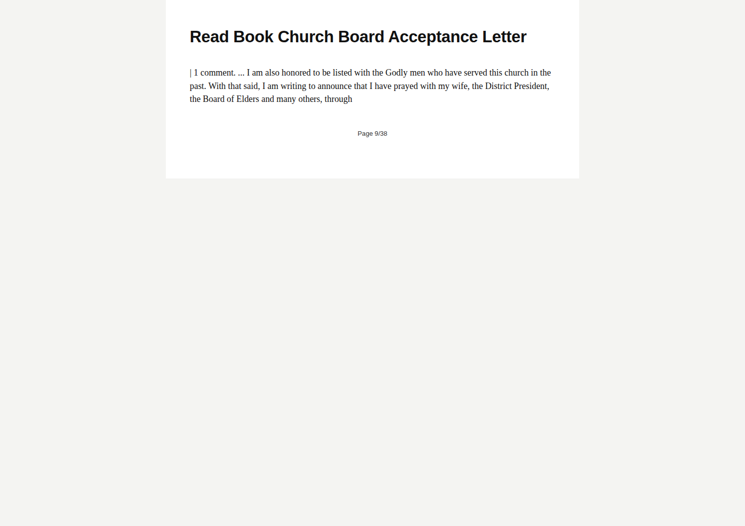Read Book Church Board Acceptance Letter
| 1 comment. ... I am also honored to be listed with the Godly men who have served this church in the past. With that said, I am writing to announce that I have prayed with my wife, the District President, the Board of Elders and many others, through
Page 9/38